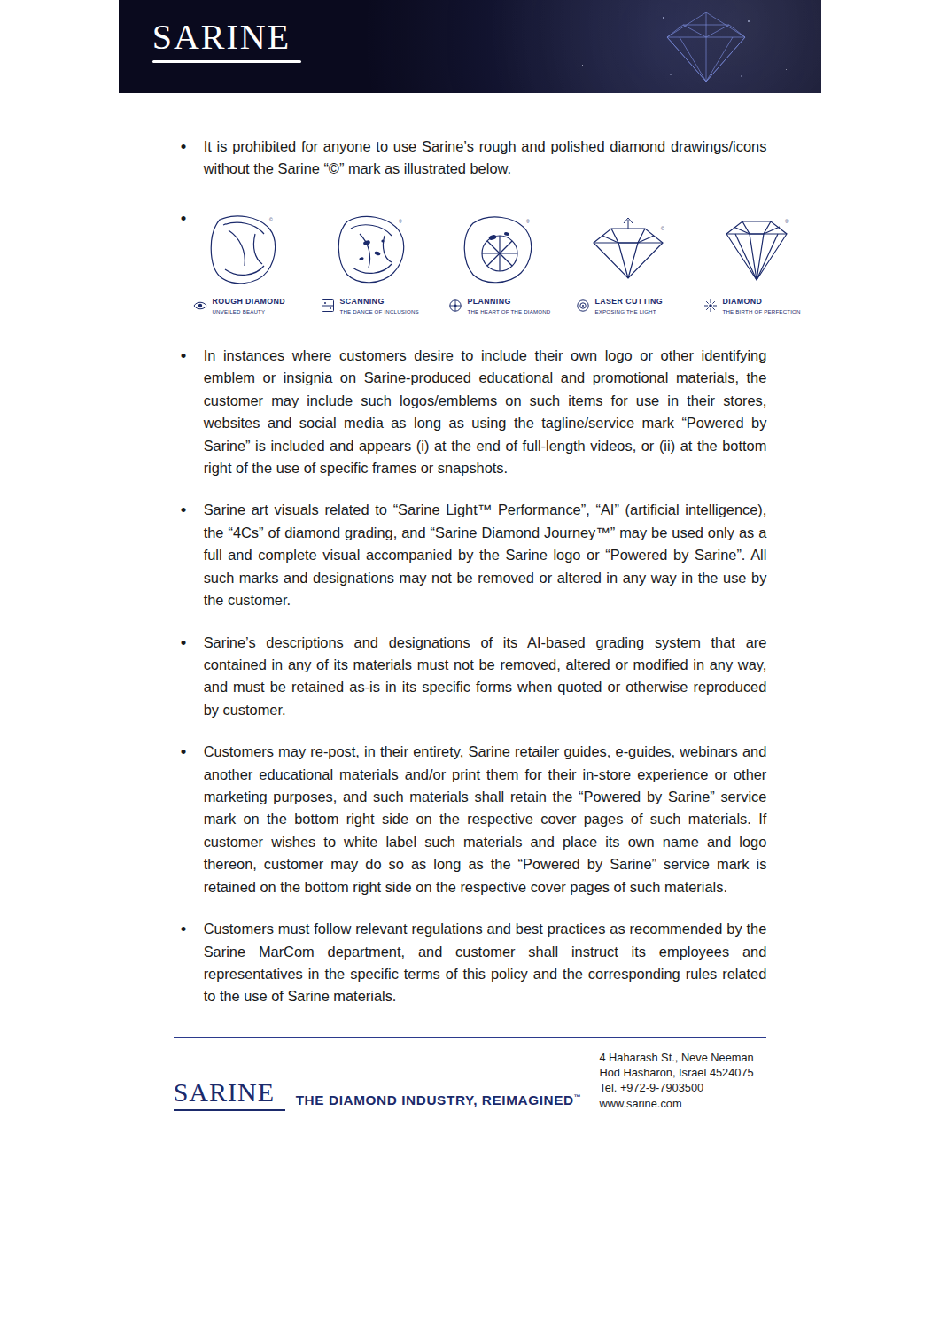SARINE
It is prohibited for anyone to use Sarine’s rough and polished diamond drawings/icons without the Sarine “©” mark as illustrated below.
©
Rough Diamond
Unveiled Beauty
©
Scanning
The Dance of Inclusions
©
Planning
The Heart of the Diamond
©
Laser Cutting
Exposing the Light
©
Diamond
The Birth of Perfection
In instances where customers desire to include their own logo or other identifying emblem or insignia on Sarine-produced educational and promotional materials, the customer may include such logos/emblems on such items for use in their stores, websites and social media as long as using the tagline/service mark “Powered by Sarine” is included and appears (i) at the end of full-length videos, or (ii) at the bottom right of the use of specific frames or snapshots.
Sarine art visuals related to “Sarine Light™ Performance”, “AI” (artificial intelligence), the “4Cs” of diamond grading, and “Sarine Diamond Journey™” may be used only as a full and complete visual accompanied by the Sarine logo or “Powered by Sarine”. All such marks and designations may not be removed or altered in any way in the use by the customer.
Sarine’s descriptions and designations of its AI-based grading system that are contained in any of its materials must not be removed, altered or modified in any way, and must be retained as-is in its specific forms when quoted or otherwise reproduced by customer.
Customers may re-post, in their entirety, Sarine retailer guides, e-guides, webinars and another educational materials and/or print them for their in-store experience or other marketing purposes, and such materials shall retain the “Powered by Sarine” service mark on the bottom right side on the respective cover pages of such materials. If customer wishes to white label such materials and place its own name and logo thereon, customer may do so as long as the “Powered by Sarine” service mark is retained on the bottom right side on the respective cover pages of such materials.
Customers must follow relevant regulations and best practices as recommended by the Sarine MarCom department, and customer shall instruct its employees and representatives in the specific terms of this policy and the corresponding rules related to the use of Sarine materials.
SARINE
THE DIAMOND INDUSTRY, REIMAGINED™
4 Haharash St., Neve Neeman
Hod Hasharon, Israel 4524075
Tel. +972-9-7903500
www.sarine.com